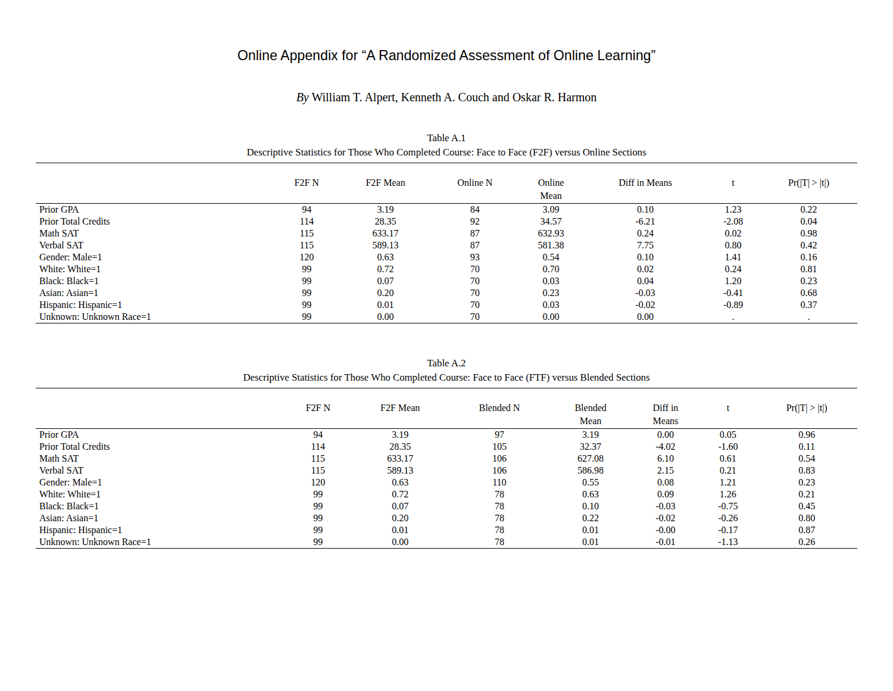Online Appendix for “A Randomized Assessment of Online Learning”
By William T. Alpert, Kenneth A. Couch and Oskar R. Harmon
Table A.1
Descriptive Statistics for Those Who Completed Course: Face to Face (F2F) versus Online Sections
| | F2F N | F2F Mean | Online N | Online | Diff in Means | t | Pr(/T/ > /t/) |
| --- | --- | --- | --- | --- | --- | --- | --- |
| | | | | Mean | | | |
| Prior GPA | 94 | 3.19 | 84 | 3.09 | 0.10 | 1.23 | 0.22 |
| Prior Total Credits | 114 | 28.35 | 92 | 34.57 | -6.21 | -2.08 | 0.04 |
| Math SAT | 115 | 633.17 | 87 | 632.93 | 0.24 | 0.02 | 0.98 |
| Verbal SAT | 115 | 589.13 | 87 | 581.38 | 7.75 | 0.80 | 0.42 |
| Gender: Male=1 | 120 | 0.63 | 93 | 0.54 | 0.10 | 1.41 | 0.16 |
| White: White=1 | 99 | 0.72 | 70 | 0.70 | 0.02 | 0.24 | 0.81 |
| Black: Black=1 | 99 | 0.07 | 70 | 0.03 | 0.04 | 1.20 | 0.23 |
| Asian: Asian=1 | 99 | 0.20 | 70 | 0.23 | -0.03 | -0.41 | 0.68 |
| Hispanic: Hispanic=1 | 99 | 0.01 | 70 | 0.03 | -0.02 | -0.89 | 0.37 |
| Unknown: Unknown Race=1 | 99 | 0.00 | 70 | 0.00 | 0.00 | . | . |
Table A.2
Descriptive Statistics for Those Who Completed Course: Face to Face (FTF) versus Blended Sections
| | F2F N | F2F Mean | Blended N | Blended | Diff in | t | Pr(/T/ > /t/) |
| --- | --- | --- | --- | --- | --- | --- | --- |
| | | | | Mean | Means | | |
| Prior GPA | 94 | 3.19 | 97 | 3.19 | 0.00 | 0.05 | 0.96 |
| Prior Total Credits | 114 | 28.35 | 105 | 32.37 | -4.02 | -1.60 | 0.11 |
| Math SAT | 115 | 633.17 | 106 | 627.08 | 6.10 | 0.61 | 0.54 |
| Verbal SAT | 115 | 589.13 | 106 | 586.98 | 2.15 | 0.21 | 0.83 |
| Gender: Male=1 | 120 | 0.63 | 110 | 0.55 | 0.08 | 1.21 | 0.23 |
| White: White=1 | 99 | 0.72 | 78 | 0.63 | 0.09 | 1.26 | 0.21 |
| Black: Black=1 | 99 | 0.07 | 78 | 0.10 | -0.03 | -0.75 | 0.45 |
| Asian: Asian=1 | 99 | 0.20 | 78 | 0.22 | -0.02 | -0.26 | 0.80 |
| Hispanic: Hispanic=1 | 99 | 0.01 | 78 | 0.01 | -0.00 | -0.17 | 0.87 |
| Unknown: Unknown Race=1 | 99 | 0.00 | 78 | 0.01 | -0.01 | -1.13 | 0.26 |